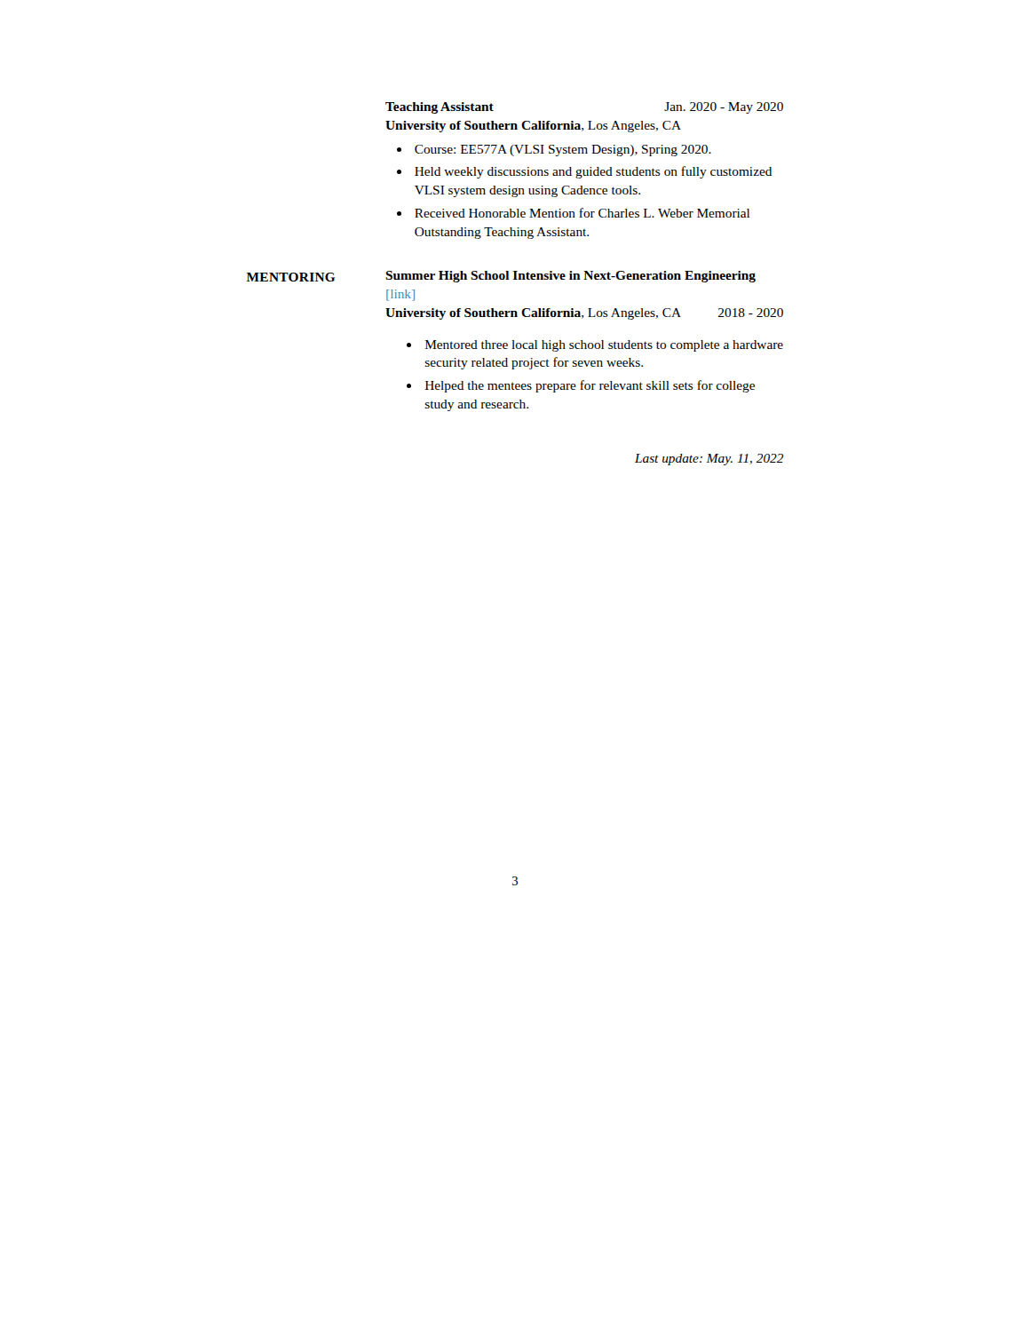Teaching Assistant Jan. 2020 - May 2020
University of Southern California, Los Angeles, CA
Course: EE577A (VLSI System Design), Spring 2020.
Held weekly discussions and guided students on fully customized VLSI system design using Cadence tools.
Received Honorable Mention for Charles L. Weber Memorial Outstanding Teaching Assistant.
MENTORING
Summer High School Intensive in Next-Generation Engineering [link]
University of Southern California, Los Angeles, CA 2018 - 2020
Mentored three local high school students to complete a hardware security related project for seven weeks.
Helped the mentees prepare for relevant skill sets for college study and research.
Last update: May. 11, 2022
3